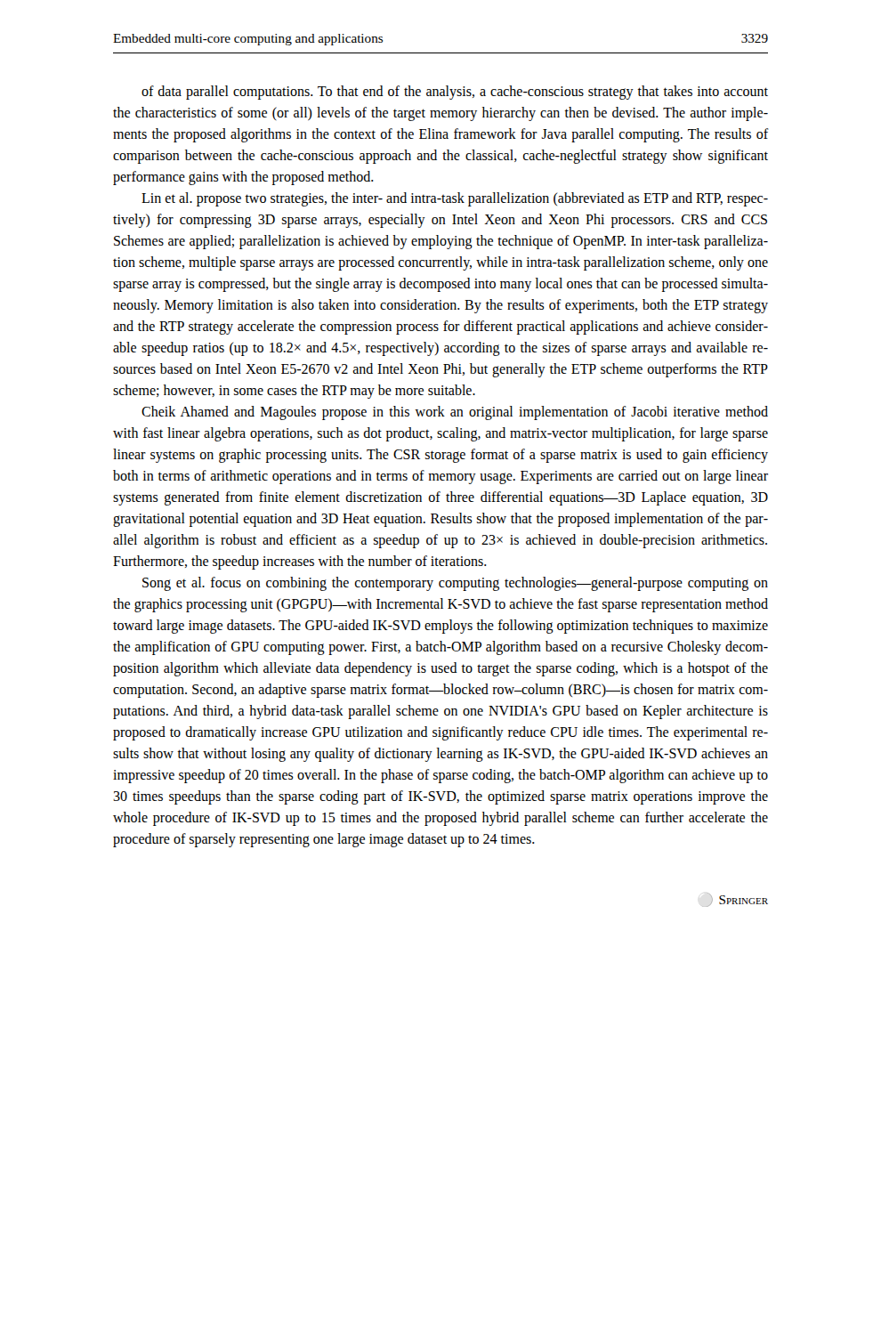Embedded multi-core computing and applications 3329
of data parallel computations. To that end of the analysis, a cache-conscious strategy that takes into account the characteristics of some (or all) levels of the target memory hierarchy can then be devised. The author implements the proposed algorithms in the context of the Elina framework for Java parallel computing. The results of comparison between the cache-conscious approach and the classical, cache-neglectful strategy show significant performance gains with the proposed method.
Lin et al. propose two strategies, the inter- and intra-task parallelization (abbreviated as ETP and RTP, respectively) for compressing 3D sparse arrays, especially on Intel Xeon and Xeon Phi processors. CRS and CCS Schemes are applied; parallelization is achieved by employing the technique of OpenMP. In inter-task parallelization scheme, multiple sparse arrays are processed concurrently, while in intra-task parallelization scheme, only one sparse array is compressed, but the single array is decomposed into many local ones that can be processed simultaneously. Memory limitation is also taken into consideration. By the results of experiments, both the ETP strategy and the RTP strategy accelerate the compression process for different practical applications and achieve considerable speedup ratios (up to 18.2× and 4.5×, respectively) according to the sizes of sparse arrays and available resources based on Intel Xeon E5-2670 v2 and Intel Xeon Phi, but generally the ETP scheme outperforms the RTP scheme; however, in some cases the RTP may be more suitable.
Cheik Ahamed and Magoules propose in this work an original implementation of Jacobi iterative method with fast linear algebra operations, such as dot product, scaling, and matrix-vector multiplication, for large sparse linear systems on graphic processing units. The CSR storage format of a sparse matrix is used to gain efficiency both in terms of arithmetic operations and in terms of memory usage. Experiments are carried out on large linear systems generated from finite element discretization of three differential equations—3D Laplace equation, 3D gravitational potential equation and 3D Heat equation. Results show that the proposed implementation of the parallel algorithm is robust and efficient as a speedup of up to 23× is achieved in double-precision arithmetics. Furthermore, the speedup increases with the number of iterations.
Song et al. focus on combining the contemporary computing technologies—general-purpose computing on the graphics processing unit (GPGPU)—with Incremental K-SVD to achieve the fast sparse representation method toward large image datasets. The GPU-aided IK-SVD employs the following optimization techniques to maximize the amplification of GPU computing power. First, a batch-OMP algorithm based on a recursive Cholesky decomposition algorithm which alleviate data dependency is used to target the sparse coding, which is a hotspot of the computation. Second, an adaptive sparse matrix format—blocked row–column (BRC)—is chosen for matrix computations. And third, a hybrid data-task parallel scheme on one NVIDIA's GPU based on Kepler architecture is proposed to dramatically increase GPU utilization and significantly reduce CPU idle times. The experimental results show that without losing any quality of dictionary learning as IK-SVD, the GPU-aided IK-SVD achieves an impressive speedup of 20 times overall. In the phase of sparse coding, the batch-OMP algorithm can achieve up to 30 times speedups than the sparse coding part of IK-SVD, the optimized sparse matrix operations improve the whole procedure of IK-SVD up to 15 times and the proposed hybrid parallel scheme can further accelerate the procedure of sparsely representing one large image dataset up to 24 times.
⚪Springer